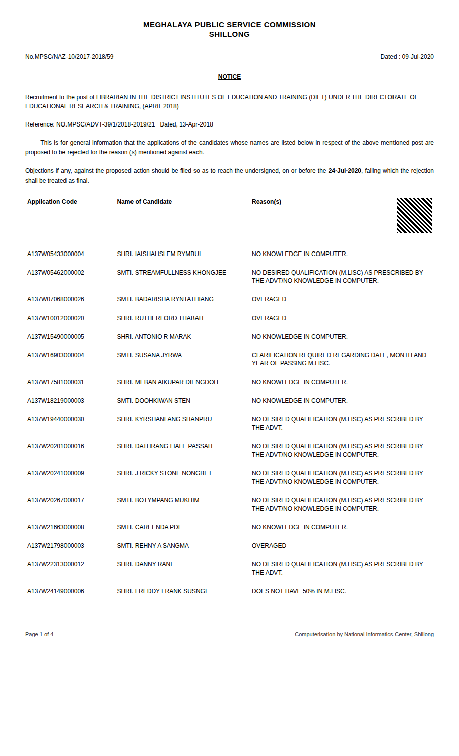MEGHALAYA PUBLIC SERVICE COMMISSION
SHILLONG
No.MPSC/NAZ-10/2017-2018/59 Dated : 09-Jul-2020
NOTICE
Recruitment to the post of LIBRARIAN IN THE DISTRICT INSTITUTES OF EDUCATION AND TRAINING (DIET) UNDER THE DIRECTORATE OF EDUCATIONAL RESEARCH & TRAINING, (APRIL 2018)
Reference: NO.MPSC/ADVT-39/1/2018-2019/21 Dated, 13-Apr-2018
This is for general information that the applications of the candidates whose names are listed below in respect of the above mentioned post are proposed to be rejected for the reason (s) mentioned against each.
Objections if any, against the proposed action should be filed so as to reach the undersigned, on or before the 24-Jul-2020, failing which the rejection shall be treated as final.
| Application Code | Name of Candidate | Reason(s) | |
| --- | --- | --- | --- |
| A137W05433000004 | SHRI. IAISHAHSLEM RYMBUI | NO KNOWLEDGE IN COMPUTER. |
| A137W05462000002 | SMTI. STREAMFULLNESS KHONGJEE | NO DESIRED QUALIFICATION (M.LISC) AS PRESCRIBED BY THE ADVT/NO KNOWLEDGE IN COMPUTER. |
| A137W07068000026 | SMTI. BADARISHA RYNTATHIANG | OVERAGED |
| A137W10012000020 | SHRI. RUTHERFORD THABAH | OVERAGED |
| A137W15490000005 | SHRI. ANTONIO R MARAK | NO KNOWLEDGE IN COMPUTER. |
| A137W16903000004 | SMTI. SUSANA JYRWA | CLARIFICATION REQUIRED REGARDING DATE, MONTH AND YEAR OF PASSING M.LISC. |
| A137W17581000031 | SHRI. MEBAN AIKUPAR DIENGDOH | NO KNOWLEDGE IN COMPUTER. |
| A137W18219000003 | SMTI. DOOHKIWAN STEN | NO KNOWLEDGE IN COMPUTER. |
| A137W19440000030 | SHRI. KYRSHANLANG SHANPRU | NO DESIRED QUALIFICATION (M.LISC) AS PRESCRIBED BY THE ADVT. |
| A137W20201000016 | SHRI. DATHRANG I IALE PASSAH | NO DESIRED QUALIFICATION (M.LISC) AS PRESCRIBED BY THE ADVT/NO KNOWLEDGE IN COMPUTER. |
| A137W20241000009 | SHRI. J RICKY STONE NONGBET | NO DESIRED QUALIFICATION (M.LISC) AS PRESCRIBED BY THE ADVT/NO KNOWLEDGE IN COMPUTER. |
| A137W20267000017 | SMTI. BOTYMPANG MUKHIM | NO DESIRED QUALIFICATION (M.LISC) AS PRESCRIBED BY THE ADVT/NO KNOWLEDGE IN COMPUTER. |
| A137W21663000008 | SMTI. CAREENDA PDE | NO KNOWLEDGE IN COMPUTER. |
| A137W21798000003 | SMTI. REHNY A SANGMA | OVERAGED |
| A137W22313000012 | SHRI. DANNY RANI | NO DESIRED QUALIFICATION (M.LISC) AS PRESCRIBED BY THE ADVT. |
| A137W24149000006 | SHRI. FREDDY FRANK SUSNGI | DOES NOT HAVE 50% IN M.LISC. |
Page 1 of 4 Computerisation by National Informatics Center, Shillong